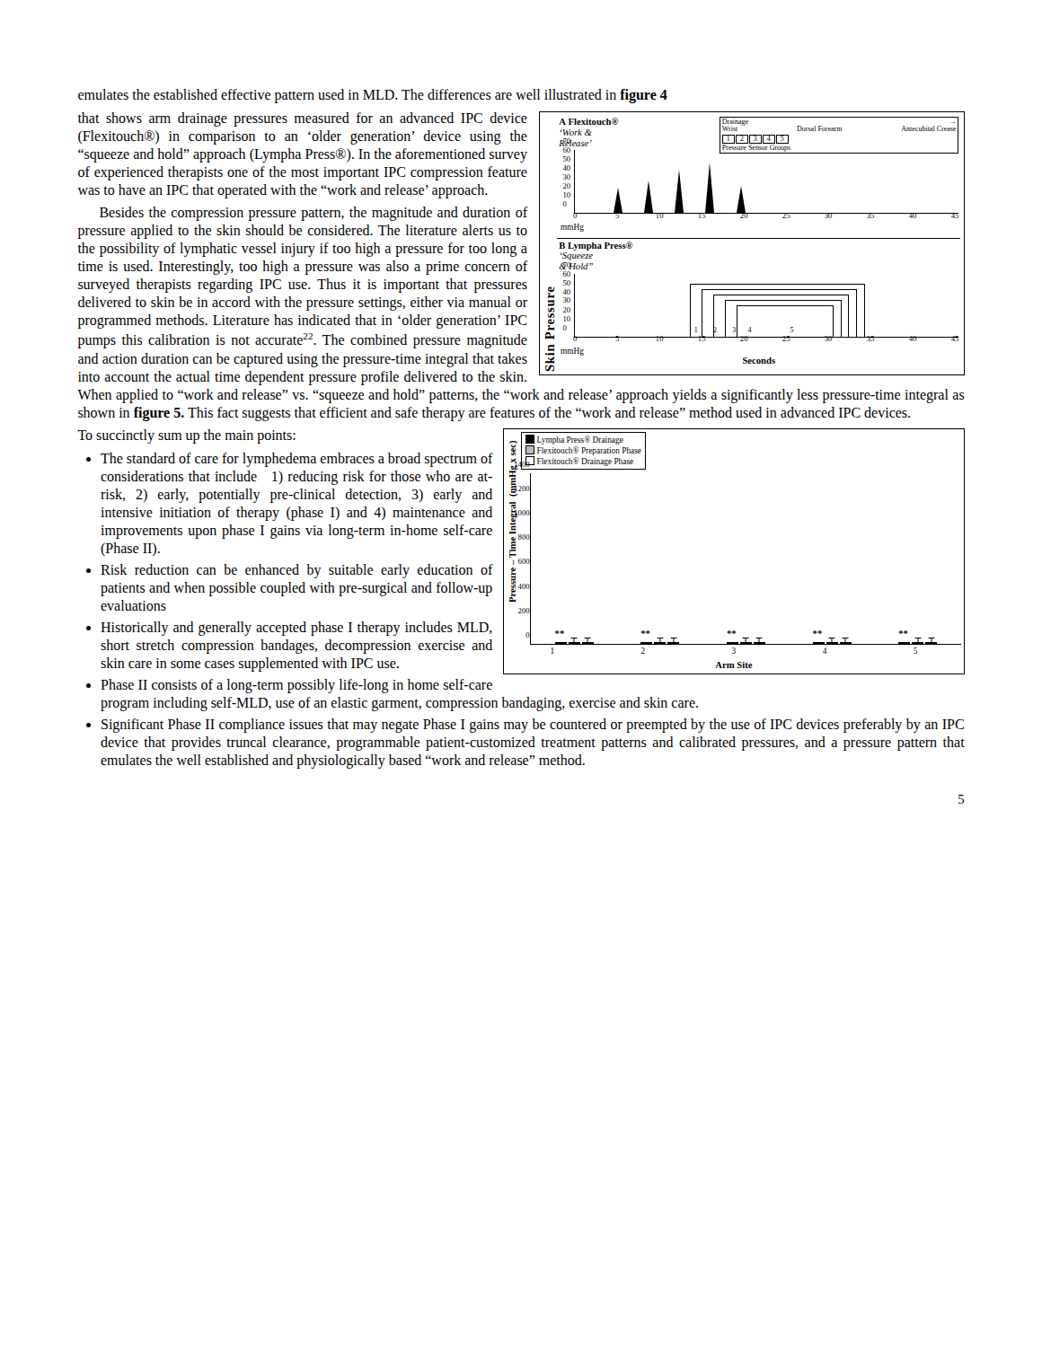emulates the established effective pattern used in MLD. The differences are well illustrated in figure 4
Skin Pressure
A Flexitouch®
‘Work &
Release’
Drainage→
Wrist Dorsal Forearm Antecubital Crease
12345
Pressure Sensor Groups
70 60 50 40 30 20 10 0
0 5 10 15 20 25 30 35 40 45
mmHg
B Lympha Press®
‘Squeeze
& Hold”
70 60 50 40 30 20 10 0
1 2 3 4 5
0 5 10 15 20 25 30 35 40 45
mmHg
Seconds
that shows arm drainage pressures measured for an advanced IPC device (Flexitouch®) in comparison to an ‘older generation’ device using the “squeeze and hold” approach (Lympha Press®). In the aforementioned survey of experienced therapists one of the most important IPC compression feature was to have an IPC that operated with the “work and release’ approach.
Besides the compression pressure pattern, the magnitude and duration of pressure applied to the skin should be considered. The literature alerts us to the possibility of lymphatic vessel injury if too high a pressure for too long a time is used. Interestingly, too high a pressure was also a prime concern of surveyed therapists regarding IPC use. Thus it is important that pressures delivered to skin be in accord with the pressure settings, either via manual or programmed methods. Literature has indicated that in ‘older generation’ IPC pumps this calibration is not accurate22. The combined pressure magnitude and action duration can be captured using the pressure-time integral that takes into account the actual time dependent pressure profile delivered to the skin. When applied to “work and release” vs. “squeeze and hold” patterns, the “work and release’ approach yields a significantly less pressure-time integral as shown in figure 5. This fact suggests that efficient and safe therapy are features of the “work and release” method used in advanced IPC devices.
Pressure – Time Integral (mmHg x sec)
Lympha Press® Drainage
Flexitouch® Preparation Phase
Flexitouch® Drainage Phase
1400 1200 1000 800 600 400 200 0
**
**
**
**
**
12345
Arm Site
To succinctly sum up the main points:
The standard of care for lymphedema embraces a broad spectrum of considerations that include 1) reducing risk for those who are at-risk, 2) early, potentially pre-clinical detection, 3) early and intensive initiation of therapy (phase I) and 4) maintenance and improvements upon phase I gains via long-term in-home self-care (Phase II).
Risk reduction can be enhanced by suitable early education of patients and when possible coupled with pre-surgical and follow-up evaluations
Historically and generally accepted phase I therapy includes MLD, short stretch compression bandages, decompression exercise and skin care in some cases supplemented with IPC use.
Phase II consists of a long-term possibly life-long in home self-care program including self-MLD, use of an elastic garment, compression bandaging, exercise and skin care.
Significant Phase II compliance issues that may negate Phase I gains may be countered or preempted by the use of IPC devices preferably by an IPC device that provides truncal clearance, programmable patient-customized treatment patterns and calibrated pressures, and a pressure pattern that emulates the well established and physiologically based “work and release” method.
5